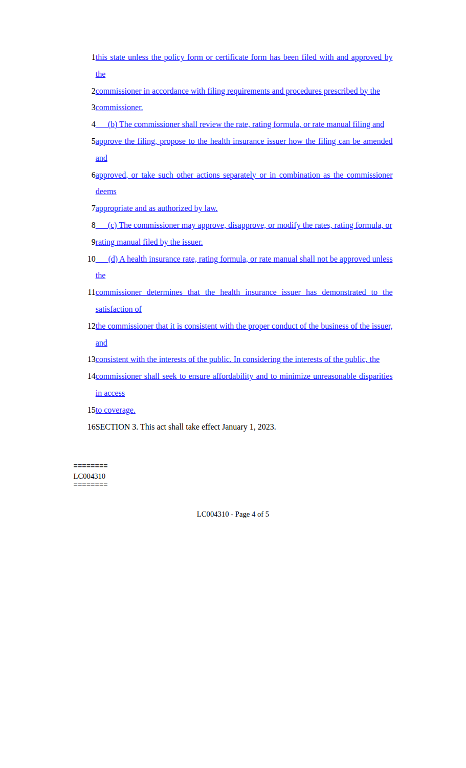| 1 | this state unless the policy form or certificate form has been filed with and approved by the |
| 2 | commissioner in accordance with filing requirements and procedures prescribed by the |
| 3 | commissioner. |
| 4 | (b) The commissioner shall review the rate, rating formula, or rate manual filing and |
| 5 | approve the filing, propose to the health insurance issuer how the filing can be amended and |
| 6 | approved, or take such other actions separately or in combination as the commissioner deems |
| 7 | appropriate and as authorized by law. |
| 8 | (c) The commissioner may approve, disapprove, or modify the rates, rating formula, or |
| 9 | rating manual filed by the issuer. |
| 10 | (d) A health insurance rate, rating formula, or rate manual shall not be approved unless the |
| 11 | commissioner determines that the health insurance issuer has demonstrated to the satisfaction of |
| 12 | the commissioner that it is consistent with the proper conduct of the business of the issuer, and |
| 13 | consistent with the interests of the public. In considering the interests of the public, the |
| 14 | commissioner shall seek to ensure affordability and to minimize unreasonable disparities in access |
| 15 | to coverage. |
| 16 | SECTION 3. This act shall take effect January 1, 2023. |
========
LC004310
========
LC004310 - Page 4 of 5